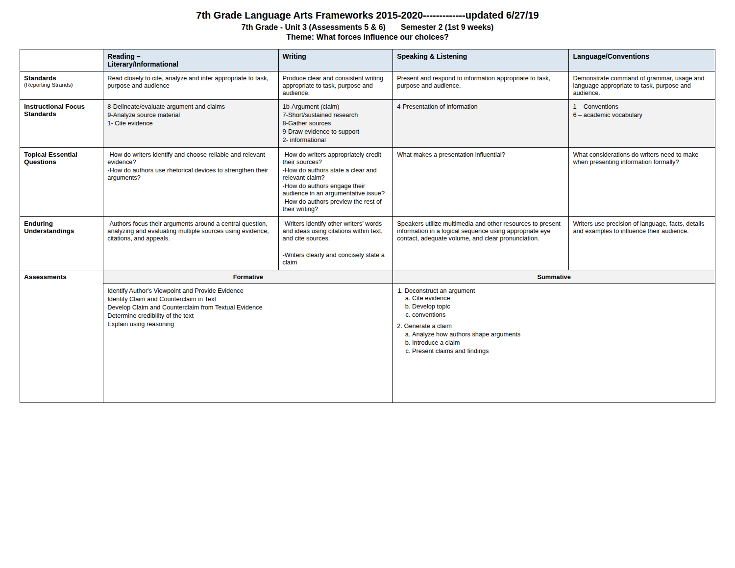7th Grade Language Arts Frameworks 2015-2020-------------updated 6/27/19
7th Grade - Unit 3 (Assessments 5 & 6) Semester 2 (1st 9 weeks)
Theme: What forces influence our choices?
| | Reading – Literary/Informational | Writing | Speaking & Listening | Language/Conventions |
| --- | --- | --- | --- | --- |
| Standards (Reporting Strands) | Read closely to cite, analyze and infer appropriate to task, purpose and audience | Produce clear and consistent writing appropriate to task, purpose and audience. | Present and respond to information appropriate to task, purpose and audience. | Demonstrate command of grammar, usage and language appropriate to task, purpose and audience. |
| Instructional Focus Standards | 8-Delineate/evaluate argument and claims 9-Analyze source material 1- Cite evidence | 1b-Argument (claim) 7-Short/sustained research 8-Gather sources 9-Draw evidence to support 2- informational | 4-Presentation of information | 1 – Conventions 6 – academic vocabulary |
| Topical Essential Questions | -How do writers identify and choose reliable and relevant evidence? -How do authors use rhetorical devices to strengthen their arguments? | -How do writers appropriately credit their sources? -How do authors state a clear and relevant claim? -How do authors engage their audience in an argumentative issue? -How do authors preview the rest of their writing? | What makes a presentation influential? | What considerations do writers need to make when presenting information formally? |
| Enduring Understandings | -Authors focus their arguments around a central question, analyzing and evaluating multiple sources using evidence, citations, and appeals. | -Writers identify other writers’ words and ideas using citations within text, and cite sources. -Writers clearly and concisely state a claim | Speakers utilize multimedia and other resources to present information in a logical sequence using appropriate eye contact, adequate volume, and clear pronunciation. | Writers use precision of language, facts, details and examples to influence their audience. |
| Assessments | Formative | Summative |
| Identify Author's Viewpoint and Provide Evidence Identify Claim and Counterclaim in Text Develop Claim and Counterclaim from Textual Evidence Determine credibility of the text Explain using reasoning | Deconstruct an argument Cite evidence Develop topic conventions 2. Generate a claim Analyze how authors shape arguments Introduce a claim Present claims and findings |